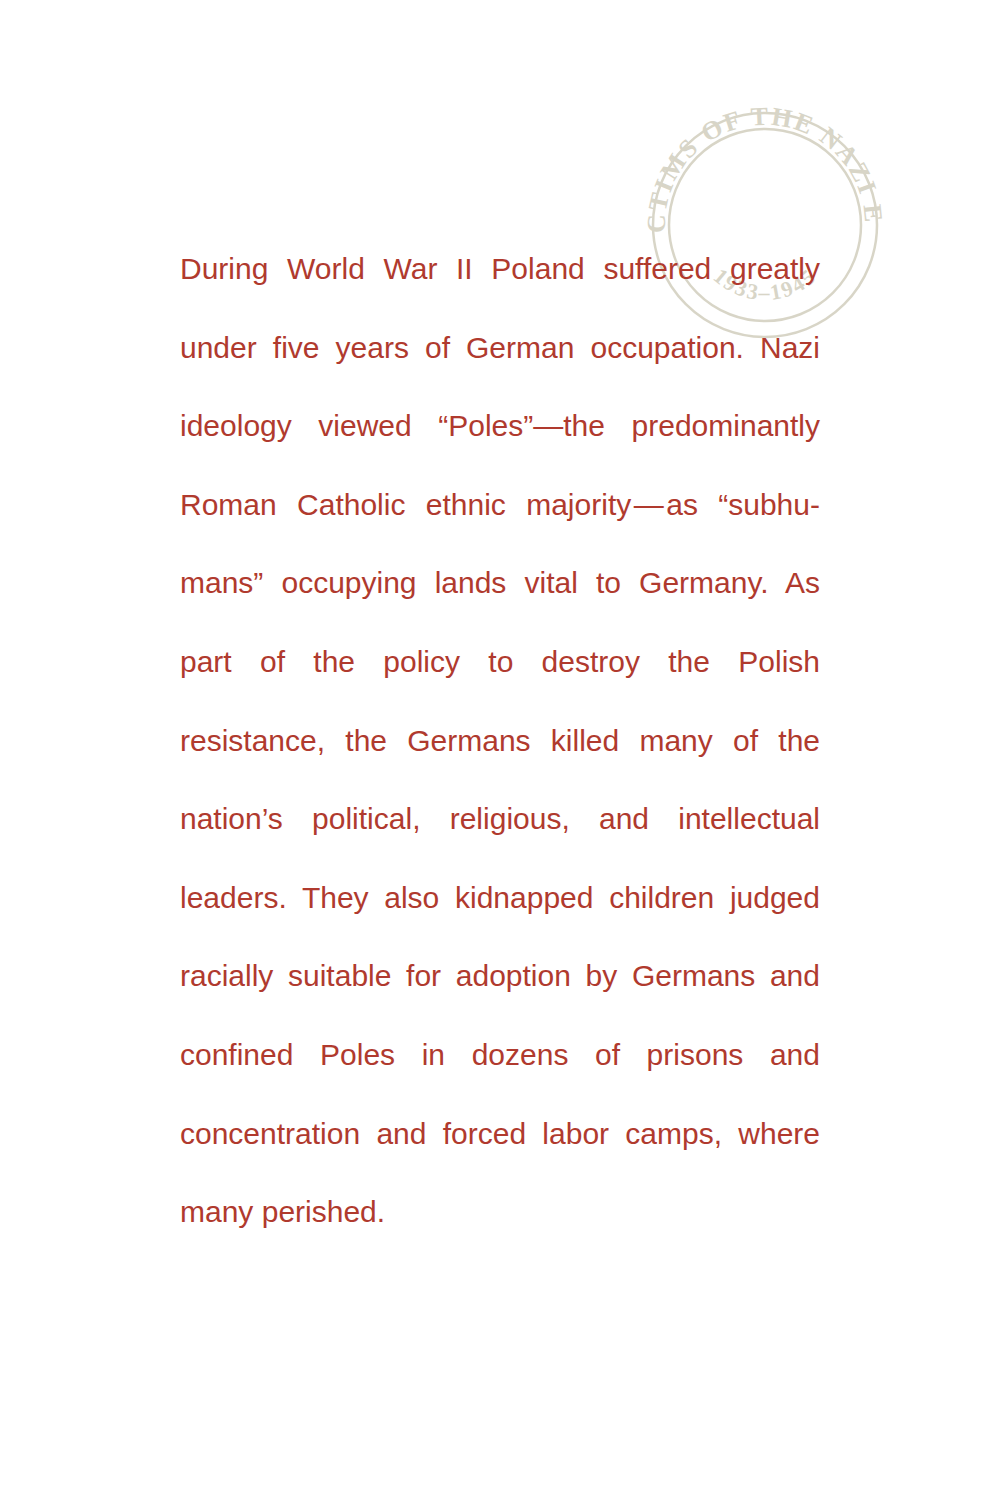VICTIMS OF THE NAZI ERA 1933–1945
During World War II Poland suffered greatly under five years of German occupation. Nazi ideology viewed “Poles”—the predominantly Roman Catholic ethnic majority — as “subhu­mans” occupying lands vital to Ger­many. As part of the policy to destroy the Polish resistance, the Germans killed many of the nation’s politi­cal, religious, and intellectual leaders. They also kidnapped children judged racially suitable for adoption by Ger­mans and confined Poles in dozens of prisons and concentration and forced labor camps, where many perished.